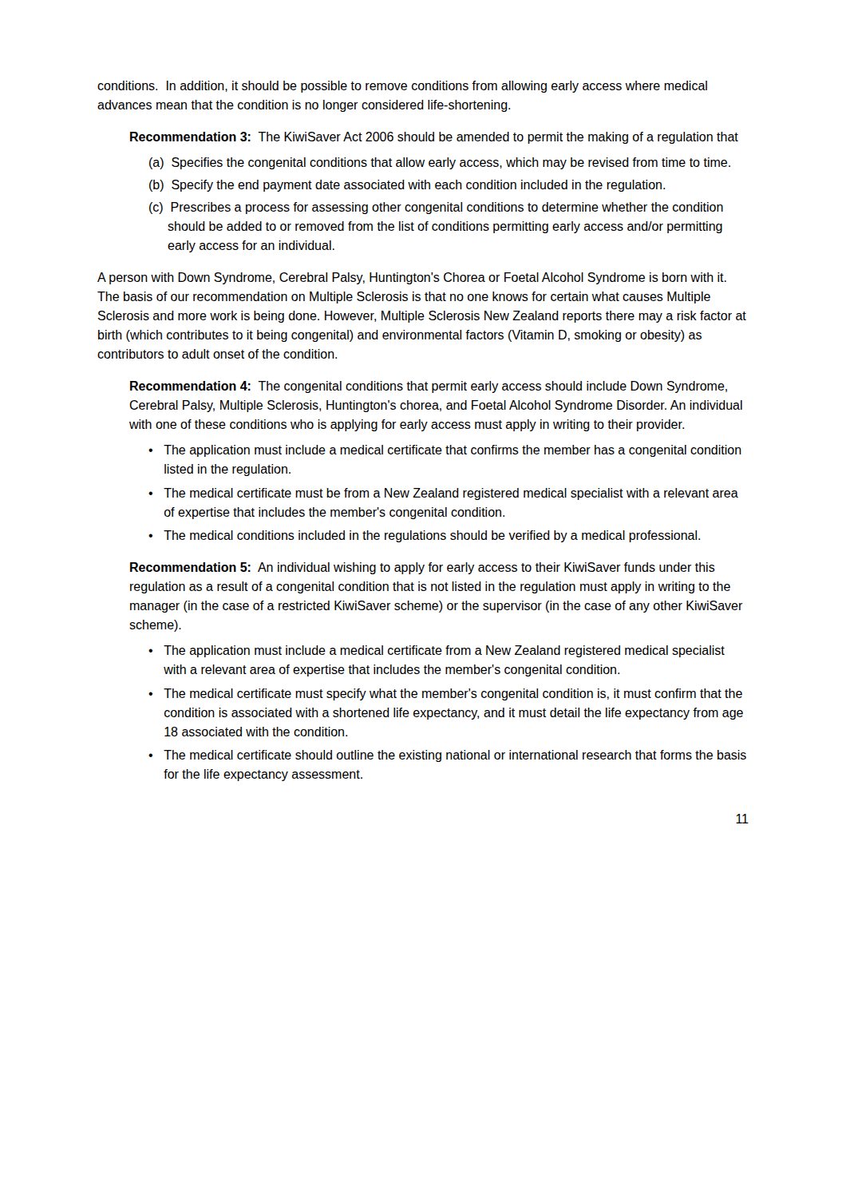conditions. In addition, it should be possible to remove conditions from allowing early access where medical advances mean that the condition is no longer considered life-shortening.
Recommendation 3: The KiwiSaver Act 2006 should be amended to permit the making of a regulation that
(a) Specifies the congenital conditions that allow early access, which may be revised from time to time.
(b) Specify the end payment date associated with each condition included in the regulation.
(c) Prescribes a process for assessing other congenital conditions to determine whether the condition should be added to or removed from the list of conditions permitting early access and/or permitting early access for an individual.
A person with Down Syndrome, Cerebral Palsy, Huntington's Chorea or Foetal Alcohol Syndrome is born with it. The basis of our recommendation on Multiple Sclerosis is that no one knows for certain what causes Multiple Sclerosis and more work is being done. However, Multiple Sclerosis New Zealand reports there may a risk factor at birth (which contributes to it being congenital) and environmental factors (Vitamin D, smoking or obesity) as contributors to adult onset of the condition.
Recommendation 4: The congenital conditions that permit early access should include Down Syndrome, Cerebral Palsy, Multiple Sclerosis, Huntington's chorea, and Foetal Alcohol Syndrome Disorder. An individual with one of these conditions who is applying for early access must apply in writing to their provider.
The application must include a medical certificate that confirms the member has a congenital condition listed in the regulation.
The medical certificate must be from a New Zealand registered medical specialist with a relevant area of expertise that includes the member's congenital condition.
The medical conditions included in the regulations should be verified by a medical professional.
Recommendation 5: An individual wishing to apply for early access to their KiwiSaver funds under this regulation as a result of a congenital condition that is not listed in the regulation must apply in writing to the manager (in the case of a restricted KiwiSaver scheme) or the supervisor (in the case of any other KiwiSaver scheme).
The application must include a medical certificate from a New Zealand registered medical specialist with a relevant area of expertise that includes the member's congenital condition.
The medical certificate must specify what the member's congenital condition is, it must confirm that the condition is associated with a shortened life expectancy, and it must detail the life expectancy from age 18 associated with the condition.
The medical certificate should outline the existing national or international research that forms the basis for the life expectancy assessment.
11